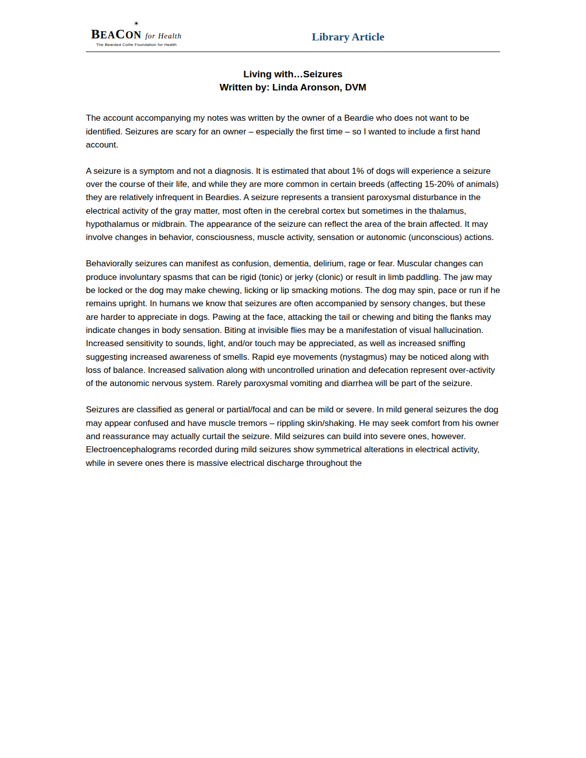☀
BEACON for Health
The Bearded Collie Foundation for Health
Library Article
Living with…Seizures
Written by: Linda Aronson, DVM
The account accompanying my notes was written by the owner of a Beardie who does not want to be identified. Seizures are scary for an owner – especially the first time – so I wanted to include a first hand account.
A seizure is a symptom and not a diagnosis. It is estimated that about 1% of dogs will experience a seizure over the course of their life, and while they are more common in certain breeds (affecting 15-20% of animals) they are relatively infrequent in Beardies. A seizure represents a transient paroxysmal disturbance in the electrical activity of the gray matter, most often in the cerebral cortex but sometimes in the thalamus, hypothalamus or midbrain. The appearance of the seizure can reflect the area of the brain affected. It may involve changes in behavior, consciousness, muscle activity, sensation or autonomic (unconscious) actions.
Behaviorally seizures can manifest as confusion, dementia, delirium, rage or fear. Muscular changes can produce involuntary spasms that can be rigid (tonic) or jerky (clonic) or result in limb paddling. The jaw may be locked or the dog may make chewing, licking or lip smacking motions. The dog may spin, pace or run if he remains upright. In humans we know that seizures are often accompanied by sensory changes, but these are harder to appreciate in dogs. Pawing at the face, attacking the tail or chewing and biting the flanks may indicate changes in body sensation. Biting at invisible flies may be a manifestation of visual hallucination. Increased sensitivity to sounds, light, and/or touch may be appreciated, as well as increased sniffing suggesting increased awareness of smells. Rapid eye movements (nystagmus) may be noticed along with loss of balance. Increased salivation along with uncontrolled urination and defecation represent over-activity of the autonomic nervous system. Rarely paroxysmal vomiting and diarrhea will be part of the seizure.
Seizures are classified as general or partial/focal and can be mild or severe. In mild general seizures the dog may appear confused and have muscle tremors – rippling skin/shaking. He may seek comfort from his owner and reassurance may actually curtail the seizure. Mild seizures can build into severe ones, however. Electroencephalograms recorded during mild seizures show symmetrical alterations in electrical activity, while in severe ones there is massive electrical discharge throughout the